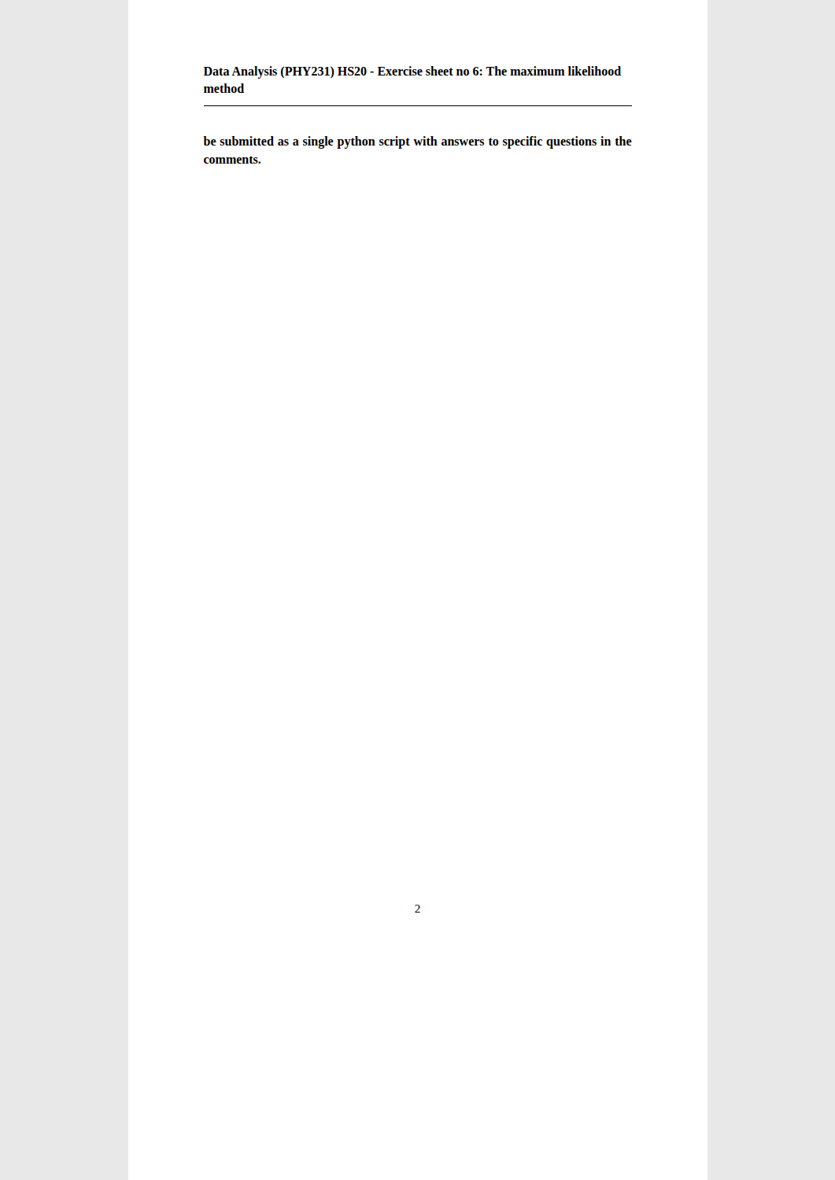Data Analysis (PHY231) HS20 - Exercise sheet no 6: The maximum likelihood method
be submitted as a single python script with answers to specific questions in the comments.
2